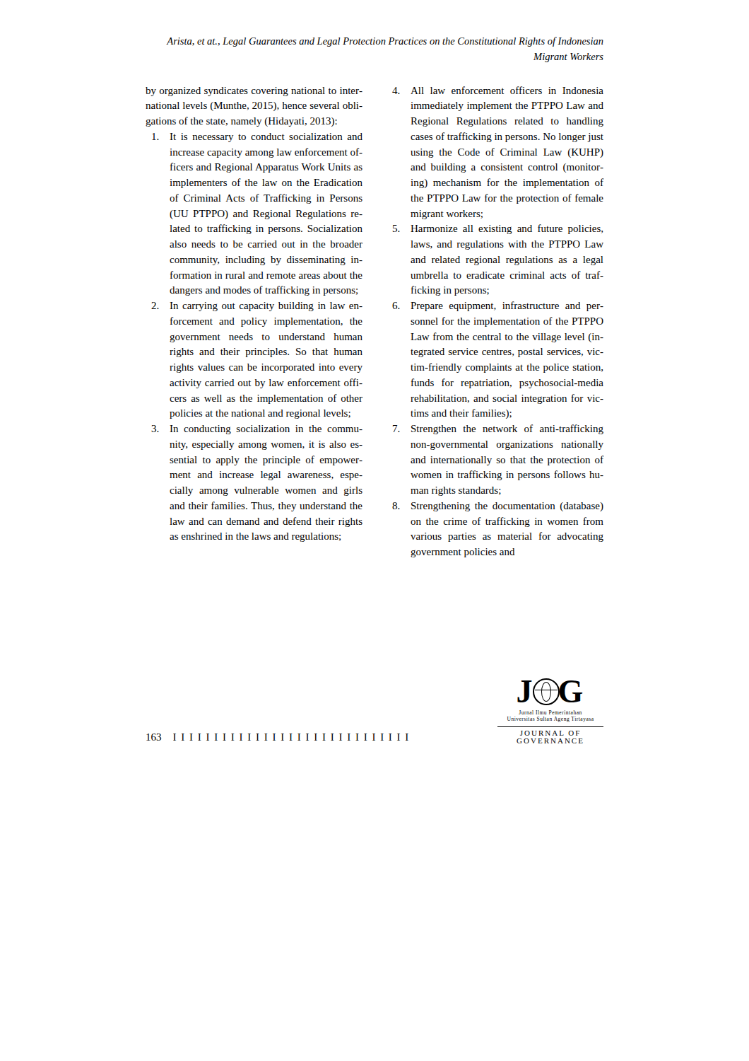Arista, et at., Legal Guarantees and Legal Protection Practices on the Constitutional Rights of Indonesian Migrant Workers
by organized syndicates covering national to international levels (Munthe, 2015), hence several obligations of the state, namely (Hidayati, 2013):
It is necessary to conduct socialization and increase capacity among law enforcement officers and Regional Apparatus Work Units as implementers of the law on the Eradication of Criminal Acts of Trafficking in Persons (UU PTPPO) and Regional Regulations related to trafficking in persons. Socialization also needs to be carried out in the broader community, including by disseminating information in rural and remote areas about the dangers and modes of trafficking in persons;
In carrying out capacity building in law enforcement and policy implementation, the government needs to understand human rights and their principles. So that human rights values can be incorporated into every activity carried out by law enforcement officers as well as the implementation of other policies at the national and regional levels;
In conducting socialization in the community, especially among women, it is also essential to apply the principle of empowerment and increase legal awareness, especially among vulnerable women and girls and their families. Thus, they understand the law and can demand and defend their rights as enshrined in the laws and regulations;
All law enforcement officers in Indonesia immediately implement the PTPPO Law and Regional Regulations related to handling cases of trafficking in persons. No longer just using the Code of Criminal Law (KUHP) and building a consistent control (monitoring) mechanism for the implementation of the PTPPO Law for the protection of female migrant workers;
Harmonize all existing and future policies, laws, and regulations with the PTPPO Law and related regional regulations as a legal umbrella to eradicate criminal acts of trafficking in persons;
Prepare equipment, infrastructure and personnel for the implementation of the PTPPO Law from the central to the village level (integrated service centres, postal services, victim-friendly complaints at the police station, funds for repatriation, psychosocial-media rehabilitation, and social integration for victims and their families);
Strengthen the network of anti-trafficking non-governmental organizations nationally and internationally so that the protection of women in trafficking in persons follows human rights standards;
Strengthening the documentation (database) on the crime of trafficking in women from various parties as material for advocating government policies and
163
I I I I I I I I I I I I I I I I I I I I I I I I I I I I I
J G
Jurnal Ilmu Pemerintahan
Universitas Sultan Ageng Tirtayasa
JOURNAL OF GOVERNANCE